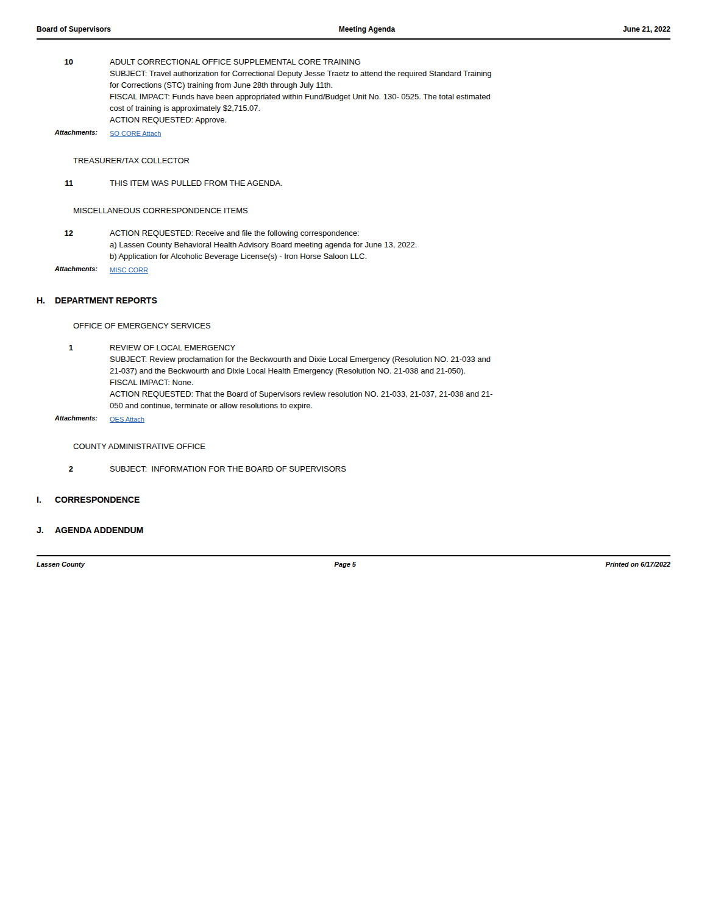Board of Supervisors
Meeting Agenda
June 21, 2022
10
ADULT CORRECTIONAL OFFICE SUPPLEMENTAL CORE TRAINING
SUBJECT: Travel authorization for Correctional Deputy Jesse Traetz to attend the required Standard Training for Corrections (STC) training from June 28th through July 11th.
FISCAL IMPACT: Funds have been appropriated within Fund/Budget Unit No. 130- 0525. The total estimated cost of training is approximately $2,715.07.
ACTION REQUESTED: Approve.
Attachments:
SO CORE Attach
TREASURER/TAX COLLECTOR
11
THIS ITEM WAS PULLED FROM THE AGENDA.
MISCELLANEOUS CORRESPONDENCE ITEMS
12
ACTION REQUESTED: Receive and file the following correspondence:
a) Lassen County Behavioral Health Advisory Board meeting agenda for June 13, 2022.
b) Application for Alcoholic Beverage License(s) - Iron Horse Saloon LLC.
Attachments:
MISC CORR
H. DEPARTMENT REPORTS
OFFICE OF EMERGENCY SERVICES
1
REVIEW OF LOCAL EMERGENCY
SUBJECT: Review proclamation for the Beckwourth and Dixie Local Emergency (Resolution NO. 21-033 and 21-037) and the Beckwourth and Dixie Local Health Emergency (Resolution NO. 21-038 and 21-050).
FISCAL IMPACT: None.
ACTION REQUESTED: That the Board of Supervisors review resolution NO. 21-033, 21-037, 21-038 and 21-050 and continue, terminate or allow resolutions to expire.
Attachments:
OES Attach
COUNTY ADMINISTRATIVE OFFICE
2
SUBJECT: INFORMATION FOR THE BOARD OF SUPERVISORS
I. CORRESPONDENCE
J. AGENDA ADDENDUM
Lassen County
Page 5
Printed on 6/17/2022